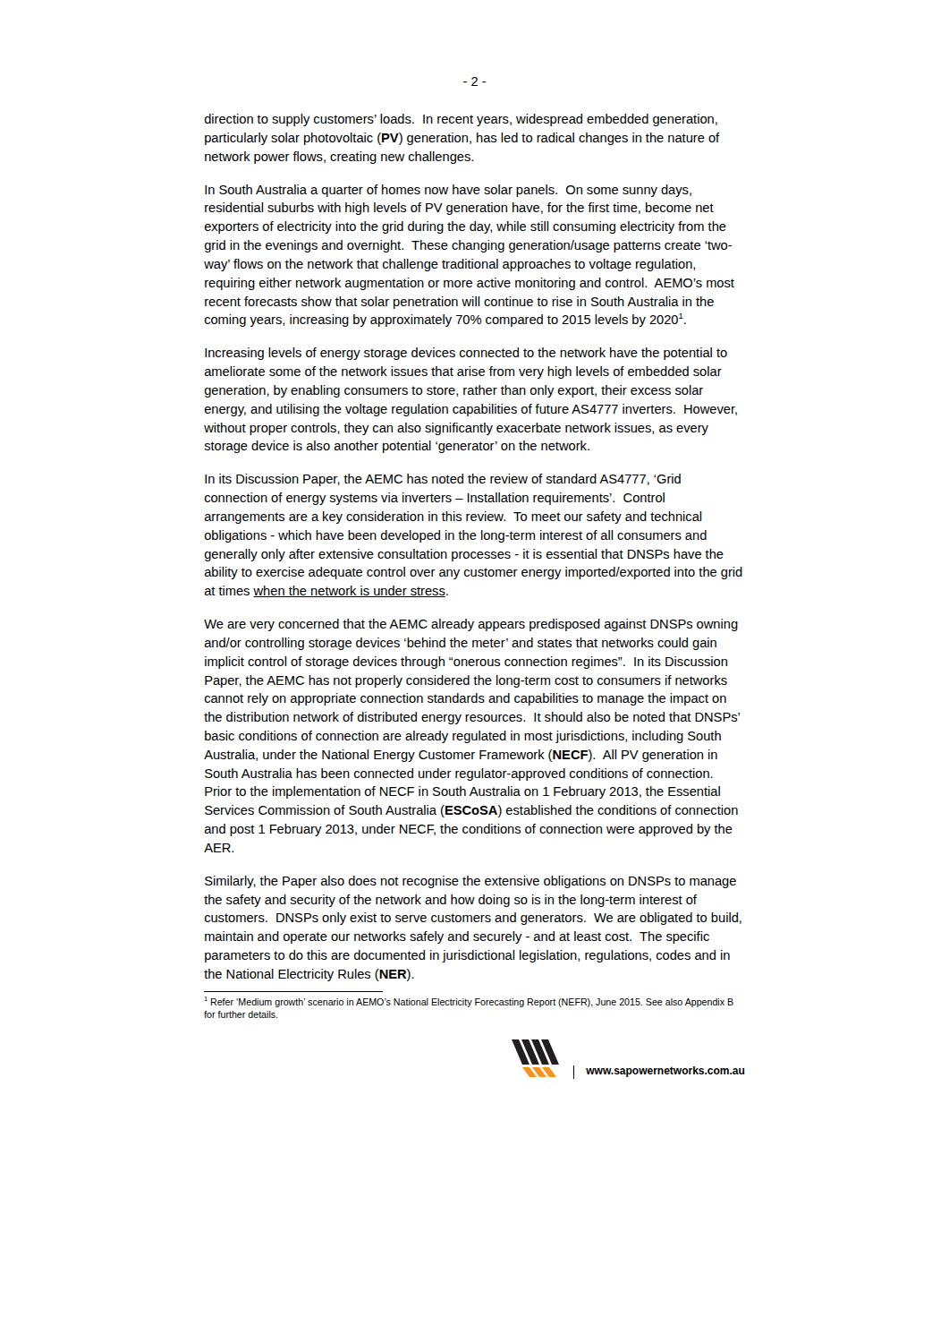- 2 -
direction to supply customers’ loads. In recent years, widespread embedded generation, particularly solar photovoltaic (PV) generation, has led to radical changes in the nature of network power flows, creating new challenges.
In South Australia a quarter of homes now have solar panels. On some sunny days, residential suburbs with high levels of PV generation have, for the first time, become net exporters of electricity into the grid during the day, while still consuming electricity from the grid in the evenings and overnight. These changing generation/usage patterns create ‘two-way’ flows on the network that challenge traditional approaches to voltage regulation, requiring either network augmentation or more active monitoring and control. AEMO’s most recent forecasts show that solar penetration will continue to rise in South Australia in the coming years, increasing by approximately 70% compared to 2015 levels by 20201.
Increasing levels of energy storage devices connected to the network have the potential to ameliorate some of the network issues that arise from very high levels of embedded solar generation, by enabling consumers to store, rather than only export, their excess solar energy, and utilising the voltage regulation capabilities of future AS4777 inverters. However, without proper controls, they can also significantly exacerbate network issues, as every storage device is also another potential ‘generator’ on the network.
In its Discussion Paper, the AEMC has noted the review of standard AS4777, ‘Grid connection of energy systems via inverters – Installation requirements’. Control arrangements are a key consideration in this review. To meet our safety and technical obligations - which have been developed in the long-term interest of all consumers and generally only after extensive consultation processes - it is essential that DNSPs have the ability to exercise adequate control over any customer energy imported/exported into the grid at times when the network is under stress.
We are very concerned that the AEMC already appears predisposed against DNSPs owning and/or controlling storage devices ‘behind the meter’ and states that networks could gain implicit control of storage devices through “onerous connection regimes”. In its Discussion Paper, the AEMC has not properly considered the long-term cost to consumers if networks cannot rely on appropriate connection standards and capabilities to manage the impact on the distribution network of distributed energy resources. It should also be noted that DNSPs’ basic conditions of connection are already regulated in most jurisdictions, including South Australia, under the National Energy Customer Framework (NECF). All PV generation in South Australia has been connected under regulator-approved conditions of connection. Prior to the implementation of NECF in South Australia on 1 February 2013, the Essential Services Commission of South Australia (ESCoSA) established the conditions of connection and post 1 February 2013, under NECF, the conditions of connection were approved by the AER.
Similarly, the Paper also does not recognise the extensive obligations on DNSPs to manage the safety and security of the network and how doing so is in the long-term interest of customers. DNSPs only exist to serve customers and generators. We are obligated to build, maintain and operate our networks safely and securely - and at least cost. The specific parameters to do this are documented in jurisdictional legislation, regulations, codes and in the National Electricity Rules (NER).
1 Refer ‘Medium growth’ scenario in AEMO’s National Electricity Forecasting Report (NEFR), June 2015. See also Appendix B for further details.
www.sapowernetworks.com.au